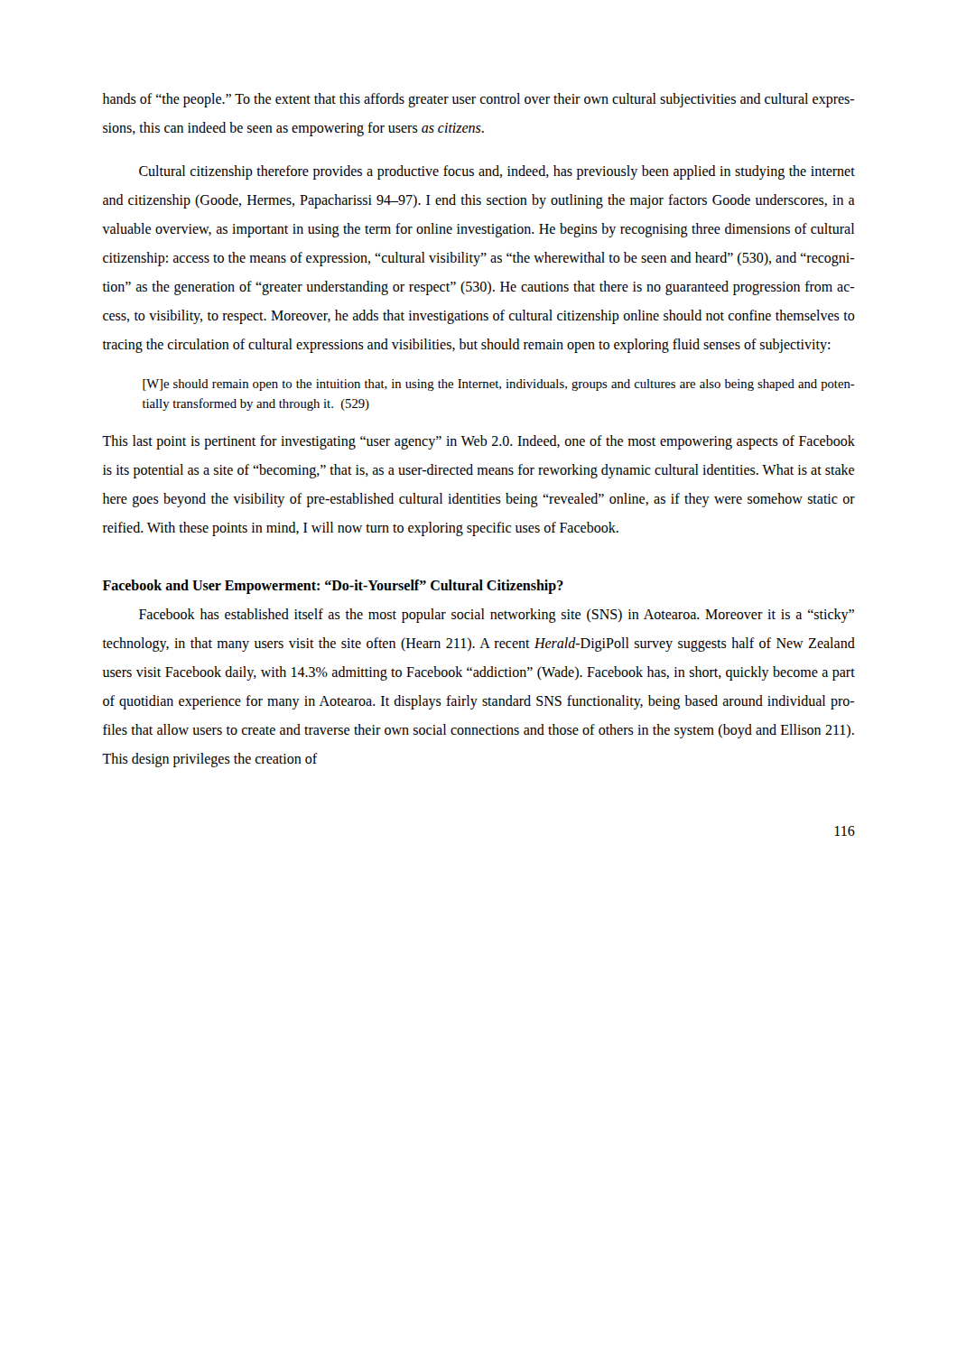hands of “the people.” To the extent that this affords greater user control over their own cultural subjectivities and cultural expressions, this can indeed be seen as empowering for users as citizens.
Cultural citizenship therefore provides a productive focus and, indeed, has previously been applied in studying the internet and citizenship (Goode, Hermes, Papacharissi 94–97). I end this section by outlining the major factors Goode underscores, in a valuable overview, as important in using the term for online investigation. He begins by recognising three dimensions of cultural citizenship: access to the means of expression, “cultural visibility” as “the wherewithal to be seen and heard” (530), and “recognition” as the generation of “greater understanding or respect” (530). He cautions that there is no guaranteed progression from access, to visibility, to respect. Moreover, he adds that investigations of cultural citizenship online should not confine themselves to tracing the circulation of cultural expressions and visibilities, but should remain open to exploring fluid senses of subjectivity:
[W]e should remain open to the intuition that, in using the Internet, individuals, groups and cultures are also being shaped and potentially transformed by and through it. (529)
This last point is pertinent for investigating “user agency” in Web 2.0. Indeed, one of the most empowering aspects of Facebook is its potential as a site of “becoming,” that is, as a user-directed means for reworking dynamic cultural identities. What is at stake here goes beyond the visibility of pre-established cultural identities being “revealed” online, as if they were somehow static or reified. With these points in mind, I will now turn to exploring specific uses of Facebook.
Facebook and User Empowerment: “Do-it-Yourself” Cultural Citizenship?
Facebook has established itself as the most popular social networking site (SNS) in Aotearoa. Moreover it is a “sticky” technology, in that many users visit the site often (Hearn 211). A recent Herald-DigiPoll survey suggests half of New Zealand users visit Facebook daily, with 14.3% admitting to Facebook “addiction” (Wade). Facebook has, in short, quickly become a part of quotidian experience for many in Aotearoa. It displays fairly standard SNS functionality, being based around individual profiles that allow users to create and traverse their own social connections and those of others in the system (boyd and Ellison 211). This design privileges the creation of
116